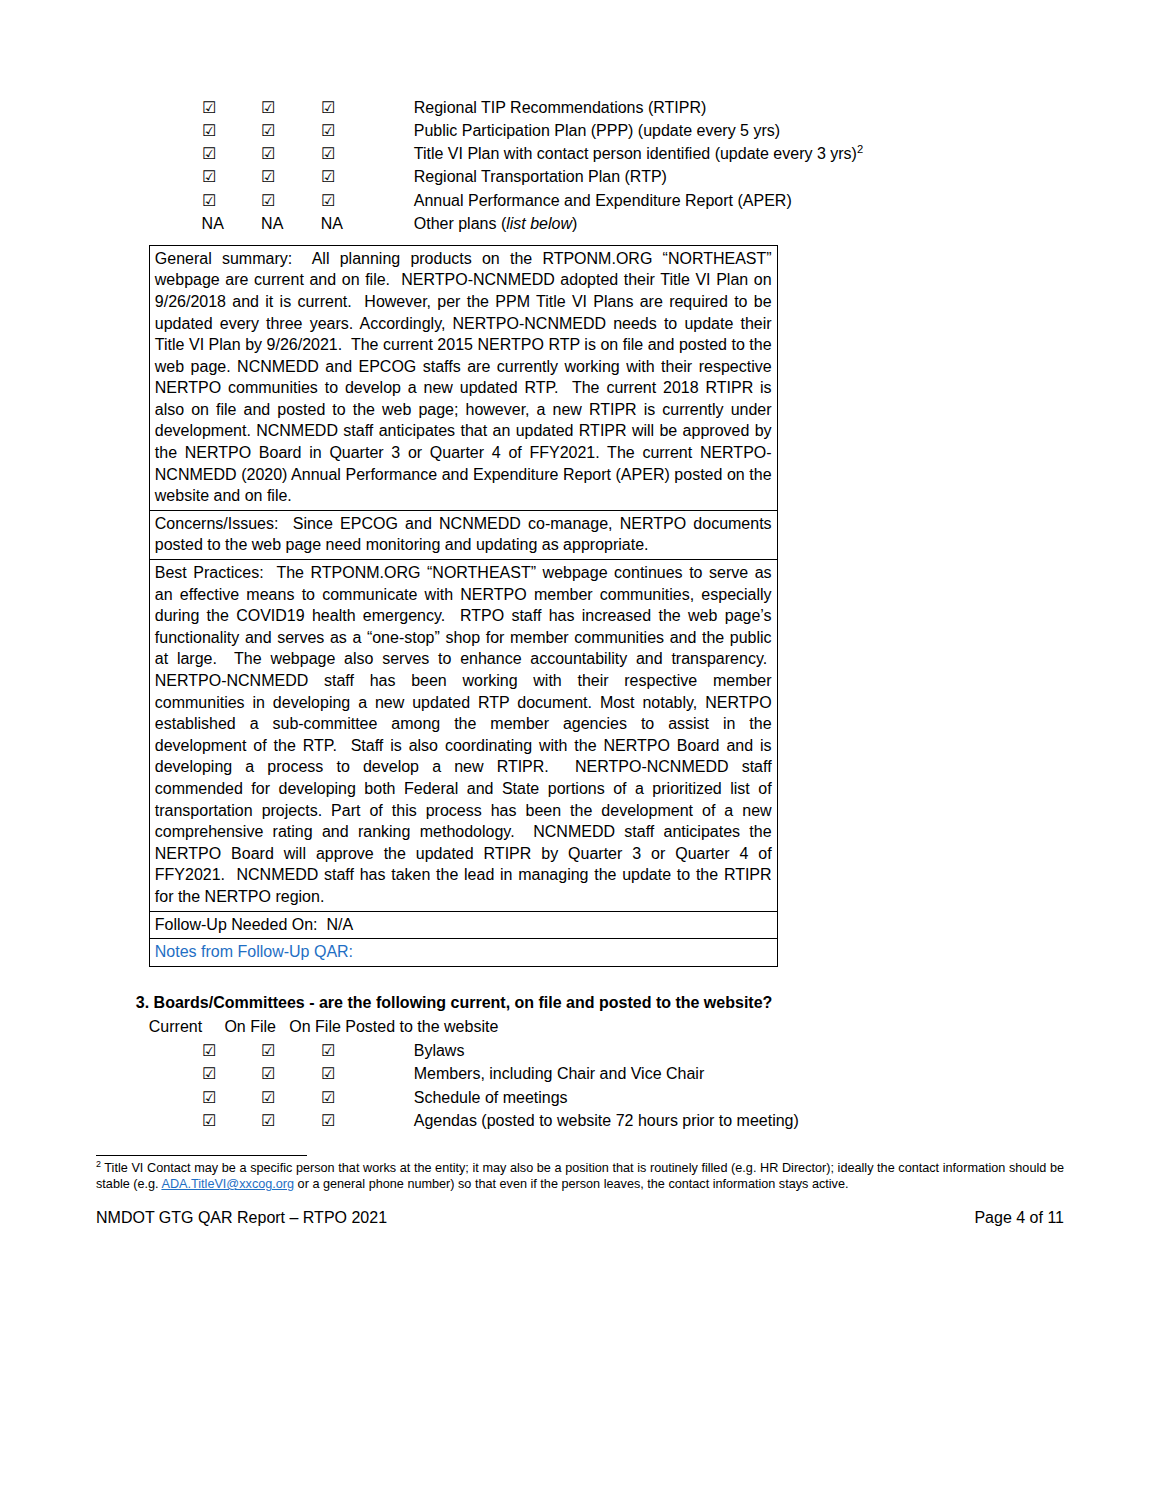| ☑ | ☑ | ☑ | Regional TIP Recommendations (RTIPR) |
| ☑ | ☑ | ☑ | Public Participation Plan (PPP) (update every 5 yrs) |
| ☑ | ☑ | ☑ | Title VI Plan with contact person identified (update every 3 yrs) 2 |
| ☑ | ☑ | ☑ | Regional Transportation Plan (RTP) |
| ☑ | ☑ | ☑ | Annual Performance and Expenditure Report (APER) |
| NA | NA | NA | Other plans ( list below ) |
| General summary: All planning products on the RTPONM.ORG “NORTHEAST” webpage are current and on file. NERTPO-NCNMEDD adopted their Title VI Plan on 9/26/2018 and it is current. However, per the PPM Title VI Plans are required to be updated every three years. Accordingly, NERTPO-NCNMEDD needs to update their Title VI Plan by 9/26/2021. The current 2015 NERTPO RTP is on file and posted to the web page. NCNMEDD and EPCOG staffs are currently working with their respective NERTPO communities to develop a new updated RTP. The current 2018 RTIPR is also on file and posted to the web page; however, a new RTIPR is currently under development. NCNMEDD staff anticipates that an updated RTIPR will be approved by the NERTPO Board in Quarter 3 or Quarter 4 of FFY2021. The current NERTPO-NCNMEDD (2020) Annual Performance and Expenditure Report (APER) posted on the website and on file. |
| Concerns/Issues: Since EPCOG and NCNMEDD co-manage, NERTPO documents posted to the web page need monitoring and updating as appropriate. |
| Best Practices: The RTPONM.ORG “NORTHEAST” webpage continues to serve as an effective means to communicate with NERTPO member communities, especially during the COVID19 health emergency. RTPO staff has increased the web page’s functionality and serves as a “one-stop” shop for member communities and the public at large. The webpage also serves to enhance accountability and transparency. NERTPO-NCNMEDD staff has been working with their respective member communities in developing a new updated RTP document. Most notably, NERTPO established a sub-committee among the member agencies to assist in the development of the RTP. Staff is also coordinating with the NERTPO Board and is developing a process to develop a new RTIPR. NERTPO-NCNMEDD staff commended for developing both Federal and State portions of a prioritized list of transportation projects. Part of this process has been the development of a new comprehensive rating and ranking methodology. NCNMEDD staff anticipates the NERTPO Board will approve the updated RTIPR by Quarter 3 or Quarter 4 of FFY2021. NCNMEDD staff has taken the lead in managing the update to the RTIPR for the NERTPO region. |
| Follow-Up Needed On: N/A |
| Notes from Follow-Up QAR: |
Boards/Committees - are the following current, on file and posted to the website?
Current On File On File Posted to the website
| ☑ | ☑ | ☑ | Bylaws |
| ☑ | ☑ | ☑ | Members, including Chair and Vice Chair |
| ☑ | ☑ | ☑ | Schedule of meetings |
| ☑ | ☑ | ☑ | Agendas (posted to website 72 hours prior to meeting) |
2 Title VI Contact may be a specific person that works at the entity; it may also be a position that is routinely filled (e.g. HR Director); ideally the contact information should be stable (e.g. ADA.TitleVI@xxcog.org or a general phone number) so that even if the person leaves, the contact information stays active.
NMDOT GTG QAR Report – RTPO 2021 Page 4 of 11